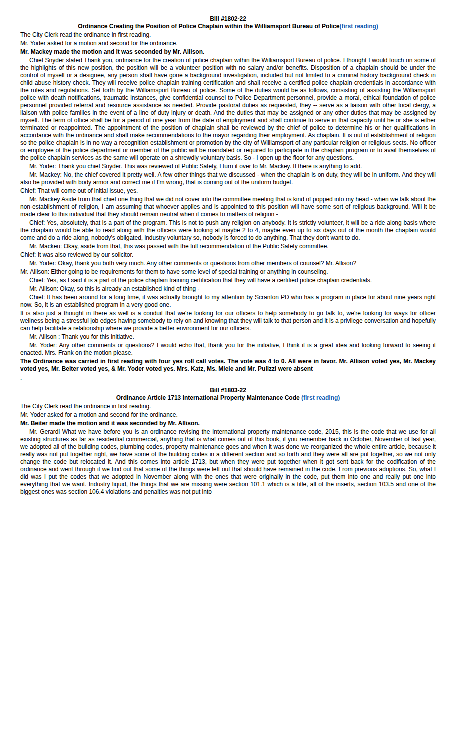Bill #1802-22
Ordinance Creating the Position of Police Chaplain within the Williamsport Bureau of Police(first reading)
The City Clerk read the ordinance in first reading.
Mr. Yoder asked for a motion and second for the ordinance.
Mr. Mackey made the motion and it was seconded by Mr. Allison.
Chief Snyder stated Thank you, ordinance for the creation of police chaplain within the Williamsport Bureau of police. I thought I would touch on some of the highlights of this new position, the position will be a volunteer position with no salary and/or benefits. Disposition of a chaplain should be under the control of myself or a designee, any person shall have gone a background investigation, included but not limited to a criminal history background check in child abuse history check. They will receive police chaplain training certification and shall receive a certified police chaplain credentials in accordance with the rules and regulations. Set forth by the Williamsport Bureau of police. Some of the duties would be as follows, consisting of assisting the Williamsport police with death notifications, traumatic instances, give confidential counsel to Police Department personnel, provide a moral, ethical foundation of police personnel provided referral and resource assistance as needed. Provide pastoral duties as requested, they -- serve as a liaison with other local clergy, a liaison with police families in the event of a line of duty injury or death. And the duties that may be assigned or any other duties that may be assigned by myself. The term of office shall be for a period of one year from the date of employment and shall continue to serve in that capacity until he or she is either terminated or reappointed. The appointment of the position of chaplain shall be reviewed by the chief of police to determine his or her qualifications in accordance with the ordinance and shall make recommendations to the mayor regarding their employment. As chaplain. It is out of establishment of religion so the police chaplain is in no way a recognition establishment or promotion by the city of Williamsport of any particular religion or religious sects. No officer or employee of the police department or member of the public will be mandated or required to participate in the chaplain program or to avail themselves of the police chaplain services as the same will operate on a shrewdly voluntary basis. So - I open up the floor for any questions.
Mr. Yoder: Thank you chief Snyder. This was reviewed of Public Safety, I turn it over to Mr. Mackey. If there is anything to add.
Mr. Mackey: No, the chief covered it pretty well. A few other things that we discussed - when the chaplain is on duty, they will be in uniform. And they will also be provided with body armor and correct me if I'm wrong, that is coming out of the uniform budget.
Chief: That will come out of initial issue, yes.
Mr. Mackey Aside from that chief one thing that we did not cover into the committee meeting that is kind of popped into my head - when we talk about the non-establishment of religion, I am assuming that whoever applies and is appointed to this position will have some sort of religious background. Will it be made clear to this individual that they should remain neutral when it comes to matters of religion -
Chief: Yes, absolutely, that is a part of the program. This is not to push any religion on anybody. It is strictly volunteer, it will be a ride along basis where the chaplain would be able to read along with the officers were looking at maybe 2 to 4, maybe even up to six days out of the month the chaplain would come and do a ride along, nobody's obligated, industry voluntary so, nobody is forced to do anything. That they don't want to do.
Mr. Mackeu: Okay, aside from that, this was passed with the full recommendation of the Public Safety committee.
Chief: It was also reviewed by our solicitor.
Mr. Yoder: Okay, thank you both very much. Any other comments or questions from other members of counsel? Mr. Allison?
Mr. Allison: Either going to be requirements for them to have some level of special training or anything in counseling.
Chief: Yes, as I said it is a part of the police chaplain training certification that they will have a certified police chaplain credentials.
Mr. Allison: Okay, so this is already an established kind of thing -
Chief: It has been around for a long time, it was actually brought to my attention by Scranton PD who has a program in place for about nine years right now. So, it is an established program in a very good one.
It is also just a thought in there as well is a conduit that we're looking for our officers to help somebody to go talk to, we're looking for ways for officer wellness being a stressful job edges having somebody to rely on and knowing that they will talk to that person and it is a privilege conversation and hopefully can help facilitate a relationship where we provide a better environment for our officers.
Mr. Allison : Thank you for this initiative.
Mr. Yoder: Any other comments or questions? I would echo that, thank you for the initiative, I think it is a great idea and looking forward to seeing it enacted. Mrs. Frank on the motion please.
The Ordinance was carried in first reading with four yes roll call votes. The vote was 4 to 0. All were in favor. Mr. Allison voted yes, Mr. Mackey voted yes, Mr. Beiter voted yes, & Mr. Yoder voted yes. Mrs. Katz, Ms. Miele and Mr. Pulizzi were absent
.
Bill #1803-22
Ordinance Article 1713 International Property Maintenance Code (first reading)
The City Clerk read the ordinance in first reading.
Mr. Yoder asked for a motion and second for the ordinance.
Mr. Beiter made the motion and it was seconded by Mr. Allison.
Mr. Gerardi What we have before you is an ordinance revising the International property maintenance code, 2015, this is the code that we use for all existing structures as far as residential commercial, anything that is what comes out of this book, if you remember back in October, November of last year, we adopted all of the building codes, plumbing codes, property maintenance goes and when it was done we reorganized the whole entire article, because it really was not put together right, we have some of the building codes in a different section and so forth and they were all are put together, so we not only change the code but relocated it. And this comes into article 1713, but when they were put together when it got sent back for the codification of the ordinance and went through it we find out that some of the things were left out that should have remained in the code. From previous adoptions. So, what I did was I put the codes that we adopted in November along with the ones that were originally in the code, put them into one and really put one into everything that we want. Industry liquid, the things that we are missing were section 101.1 which is a title, all of the inserts, section 103.5 and one of the biggest ones was section 106.4 violations and penalties was not put into